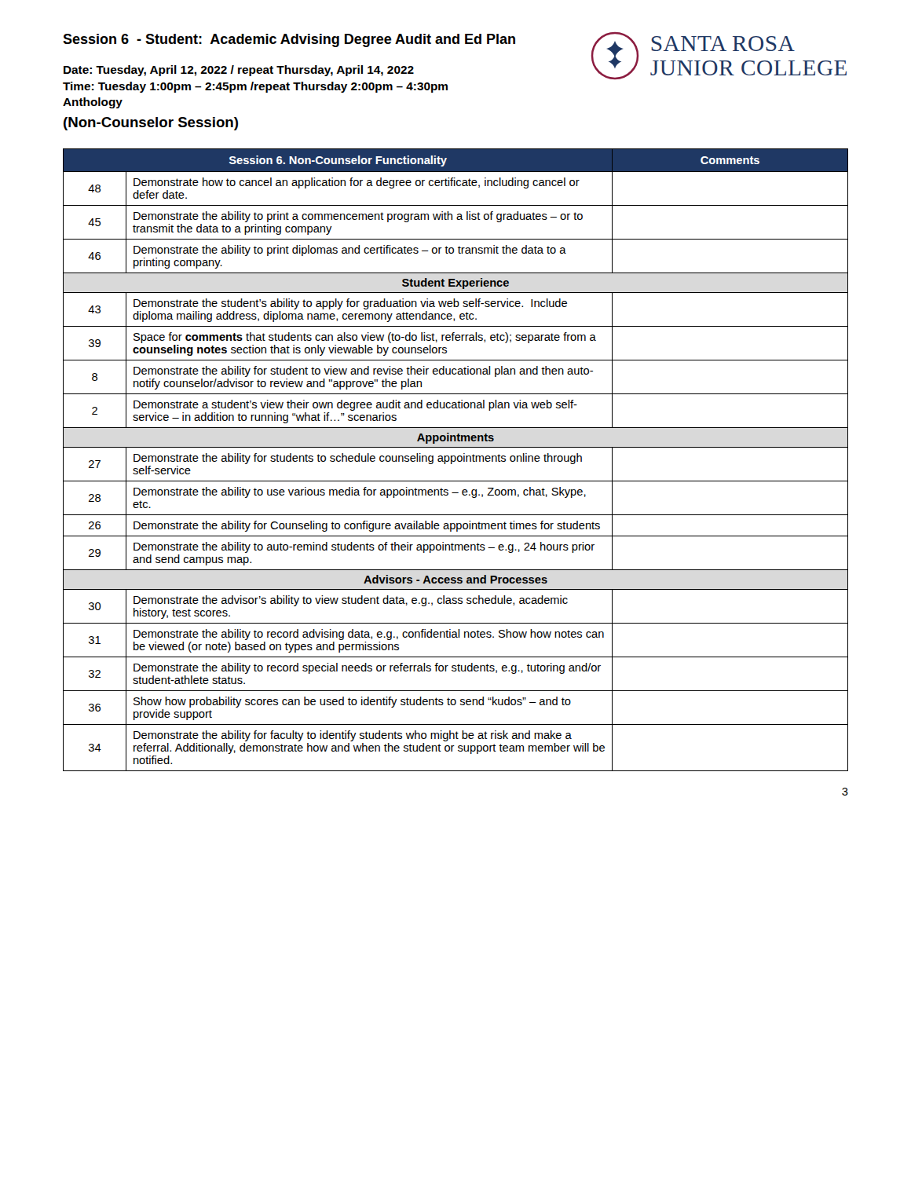Session 6 - Student: Academic Advising Degree Audit and Ed Plan
Date: Tuesday, April 12, 2022 / repeat Thursday, April 14, 2022
Time: Tuesday 1:00pm – 2:45pm /repeat Thursday 2:00pm – 4:30pm
Anthology
(Non-Counselor Session)
SANTA ROSA
JUNIOR COLLEGE
| Session 6. Non-Counselor Functionality | Comments |
| --- | --- |
| 48 | Demonstrate how to cancel an application for a degree or certificate, including cancel or defer date. | |
| 45 | Demonstrate the ability to print a commencement program with a list of graduates – or to transmit the data to a printing company | |
| 46 | Demonstrate the ability to print diplomas and certificates – or to transmit the data to a printing company. | |
| Student Experience |
| 43 | Demonstrate the student’s ability to apply for graduation via web self-service. Include diploma mailing address, diploma name, ceremony attendance, etc. | |
| 39 | Space for comments that students can also view (to-do list, referrals, etc); separate from a counseling notes section that is only viewable by counselors | |
| 8 | Demonstrate the ability for student to view and revise their educational plan and then auto-notify counselor/advisor to review and "approve" the plan | |
| 2 | Demonstrate a student’s view their own degree audit and educational plan via web self-service – in addition to running “what if…” scenarios | |
| Appointments |
| 27 | Demonstrate the ability for students to schedule counseling appointments online through self-service | |
| 28 | Demonstrate the ability to use various media for appointments – e.g., Zoom, chat, Skype, etc. | |
| 26 | Demonstrate the ability for Counseling to configure available appointment times for students | |
| 29 | Demonstrate the ability to auto-remind students of their appointments – e.g., 24 hours prior and send campus map. | |
| Advisors - Access and Processes |
| 30 | Demonstrate the advisor’s ability to view student data, e.g., class schedule, academic history, test scores. | |
| 31 | Demonstrate the ability to record advising data, e.g., confidential notes. Show how notes can be viewed (or note) based on types and permissions | |
| 32 | Demonstrate the ability to record special needs or referrals for students, e.g., tutoring and/or student-athlete status. | |
| 36 | Show how probability scores can be used to identify students to send “kudos” – and to provide support | |
| 34 | Demonstrate the ability for faculty to identify students who might be at risk and make a referral. Additionally, demonstrate how and when the student or support team member will be notified. | |
3